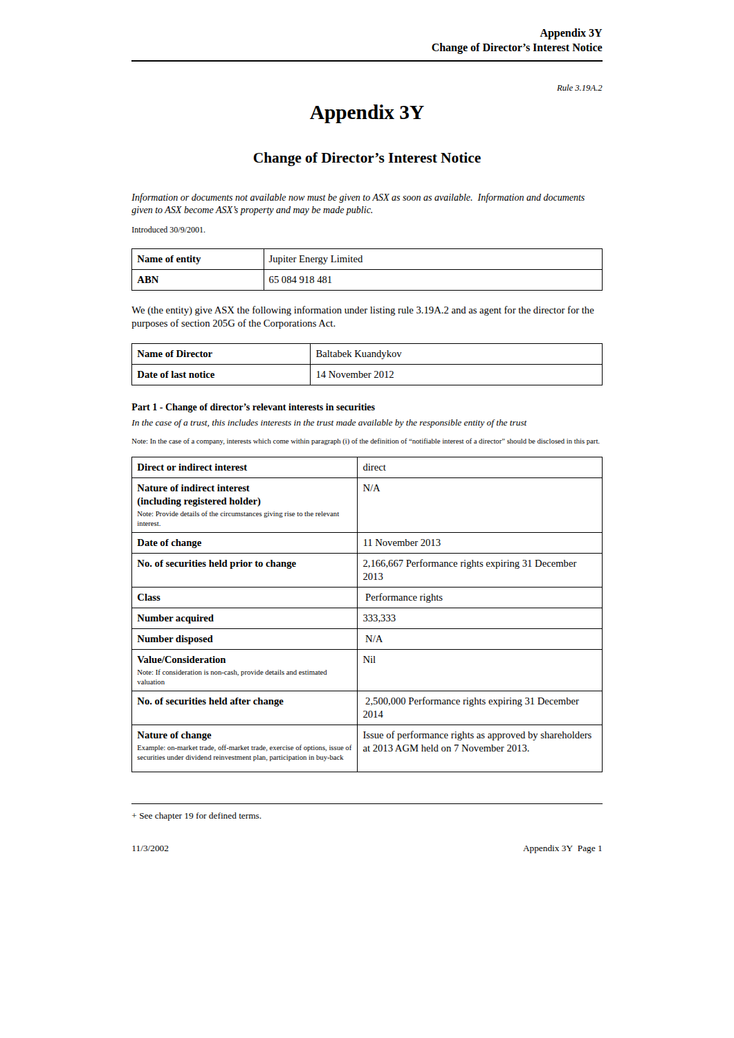Appendix 3Y
Change of Director’s Interest Notice
Rule 3.19A.2
Appendix 3Y
Change of Director’s Interest Notice
Information or documents not available now must be given to ASX as soon as available. Information and documents given to ASX become ASX’s property and may be made public.
Introduced 30/9/2001.
| Name of entity | Jupiter Energy Limited |
| ABN | 65 084 918 481 |
We (the entity) give ASX the following information under listing rule 3.19A.2 and as agent for the director for the purposes of section 205G of the Corporations Act.
| Name of Director | Baltabek Kuandykov |
| Date of last notice | 14 November 2012 |
Part 1 - Change of director’s relevant interests in securities
In the case of a trust, this includes interests in the trust made available by the responsible entity of the trust
Note: In the case of a company, interests which come within paragraph (i) of the definition of “notifiable interest of a director” should be disclosed in this part.
| Direct or indirect interest | direct |
| Nature of indirect interest (including registered holder) Note: Provide details of the circumstances giving rise to the relevant interest. | N/A |
| Date of change | 11 November 2013 |
| No. of securities held prior to change | 2,166,667 Performance rights expiring 31 December 2013 |
| Class | Performance rights |
| Number acquired | 333,333 |
| Number disposed | N/A |
| Value/Consideration Note: If consideration is non-cash, provide details and estimated valuation | Nil |
| No. of securities held after change | 2,500,000 Performance rights expiring 31 December 2014 |
| Nature of change Example: on-market trade, off-market trade, exercise of options, issue of securities under dividend reinvestment plan, participation in buy-back | Issue of performance rights as approved by shareholders at 2013 AGM held on 7 November 2013. |
+ See chapter 19 for defined terms.
11/3/2002 Appendix 3Y Page 1